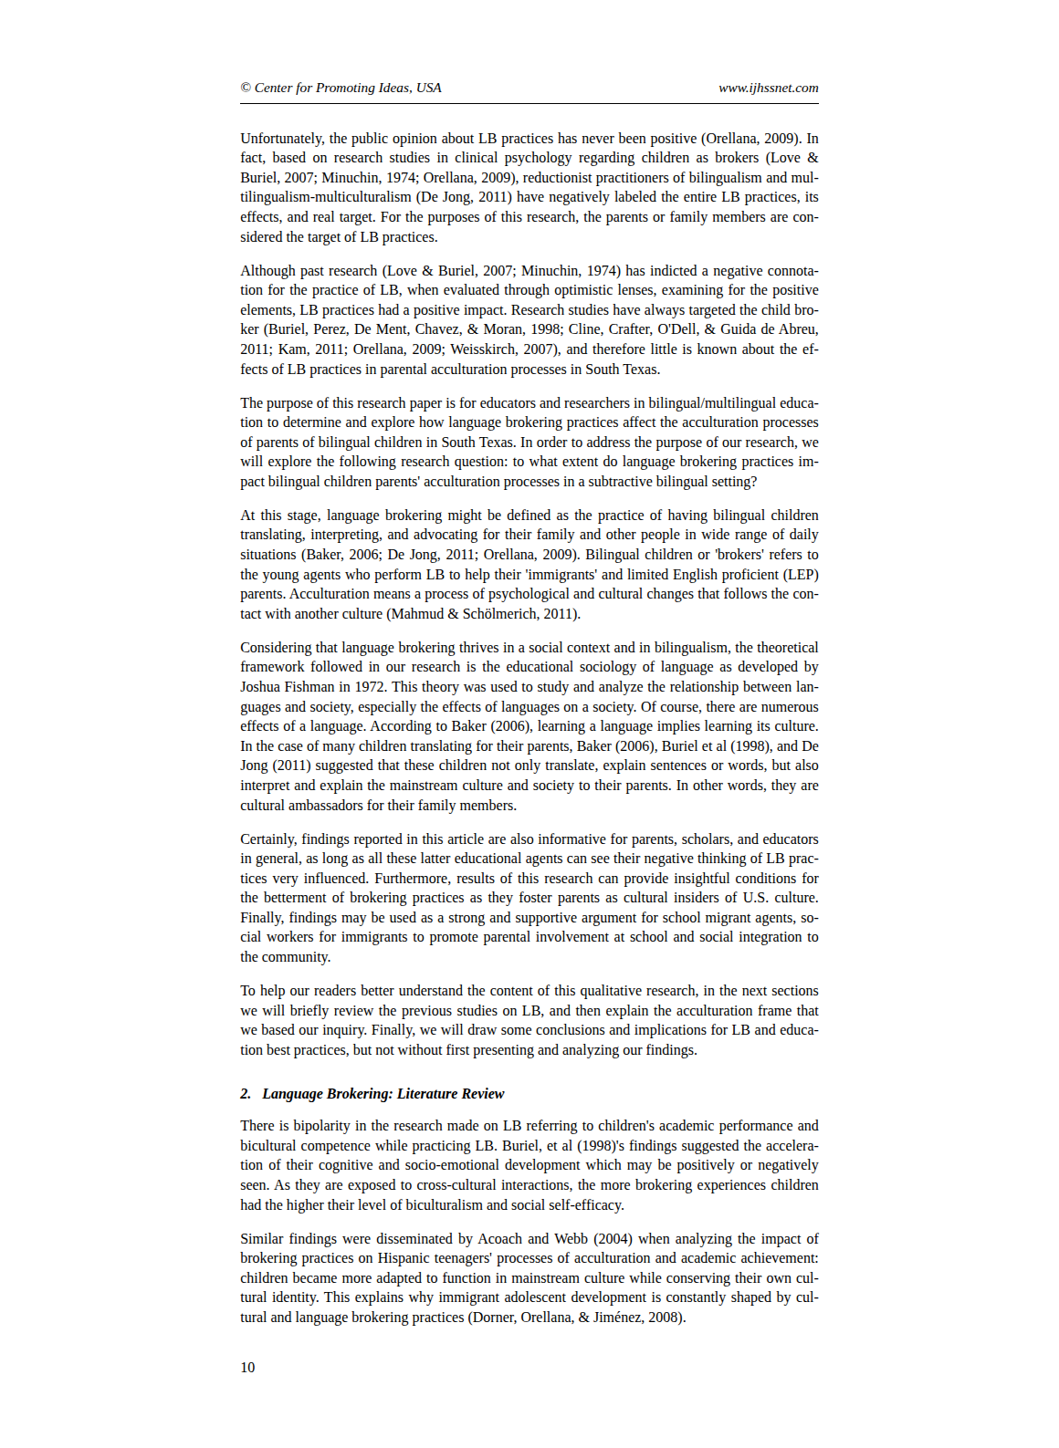© Center for Promoting Ideas, USA www.ijhssnet.com
Unfortunately, the public opinion about LB practices has never been positive (Orellana, 2009). In fact, based on research studies in clinical psychology regarding children as brokers (Love & Buriel, 2007; Minuchin, 1974; Orellana, 2009), reductionist practitioners of bilingualism and multilingualism-multiculturalism (De Jong, 2011) have negatively labeled the entire LB practices, its effects, and real target. For the purposes of this research, the parents or family members are considered the target of LB practices.
Although past research (Love & Buriel, 2007; Minuchin, 1974) has indicted a negative connotation for the practice of LB, when evaluated through optimistic lenses, examining for the positive elements, LB practices had a positive impact. Research studies have always targeted the child broker (Buriel, Perez, De Ment, Chavez, & Moran, 1998; Cline, Crafter, O'Dell, & Guida de Abreu, 2011; Kam, 2011; Orellana, 2009; Weisskirch, 2007), and therefore little is known about the effects of LB practices in parental acculturation processes in South Texas.
The purpose of this research paper is for educators and researchers in bilingual/multilingual education to determine and explore how language brokering practices affect the acculturation processes of parents of bilingual children in South Texas. In order to address the purpose of our research, we will explore the following research question: to what extent do language brokering practices impact bilingual children parents' acculturation processes in a subtractive bilingual setting?
At this stage, language brokering might be defined as the practice of having bilingual children translating, interpreting, and advocating for their family and other people in wide range of daily situations (Baker, 2006; De Jong, 2011; Orellana, 2009). Bilingual children or 'brokers' refers to the young agents who perform LB to help their 'immigrants' and limited English proficient (LEP) parents. Acculturation means a process of psychological and cultural changes that follows the contact with another culture (Mahmud & Schölmerich, 2011).
Considering that language brokering thrives in a social context and in bilingualism, the theoretical framework followed in our research is the educational sociology of language as developed by Joshua Fishman in 1972. This theory was used to study and analyze the relationship between languages and society, especially the effects of languages on a society. Of course, there are numerous effects of a language. According to Baker (2006), learning a language implies learning its culture. In the case of many children translating for their parents, Baker (2006), Buriel et al (1998), and De Jong (2011) suggested that these children not only translate, explain sentences or words, but also interpret and explain the mainstream culture and society to their parents. In other words, they are cultural ambassadors for their family members.
Certainly, findings reported in this article are also informative for parents, scholars, and educators in general, as long as all these latter educational agents can see their negative thinking of LB practices very influenced. Furthermore, results of this research can provide insightful conditions for the betterment of brokering practices as they foster parents as cultural insiders of U.S. culture. Finally, findings may be used as a strong and supportive argument for school migrant agents, social workers for immigrants to promote parental involvement at school and social integration to the community.
To help our readers better understand the content of this qualitative research, in the next sections we will briefly review the previous studies on LB, and then explain the acculturation frame that we based our inquiry. Finally, we will draw some conclusions and implications for LB and education best practices, but not without first presenting and analyzing our findings.
2. Language Brokering: Literature Review
There is bipolarity in the research made on LB referring to children's academic performance and bicultural competence while practicing LB. Buriel, et al (1998)'s findings suggested the acceleration of their cognitive and socio-emotional development which may be positively or negatively seen. As they are exposed to cross-cultural interactions, the more brokering experiences children had the higher their level of biculturalism and social self-efficacy.
Similar findings were disseminated by Acoach and Webb (2004) when analyzing the impact of brokering practices on Hispanic teenagers' processes of acculturation and academic achievement: children became more adapted to function in mainstream culture while conserving their own cultural identity. This explains why immigrant adolescent development is constantly shaped by cultural and language brokering practices (Dorner, Orellana, & Jiménez, 2008).
10